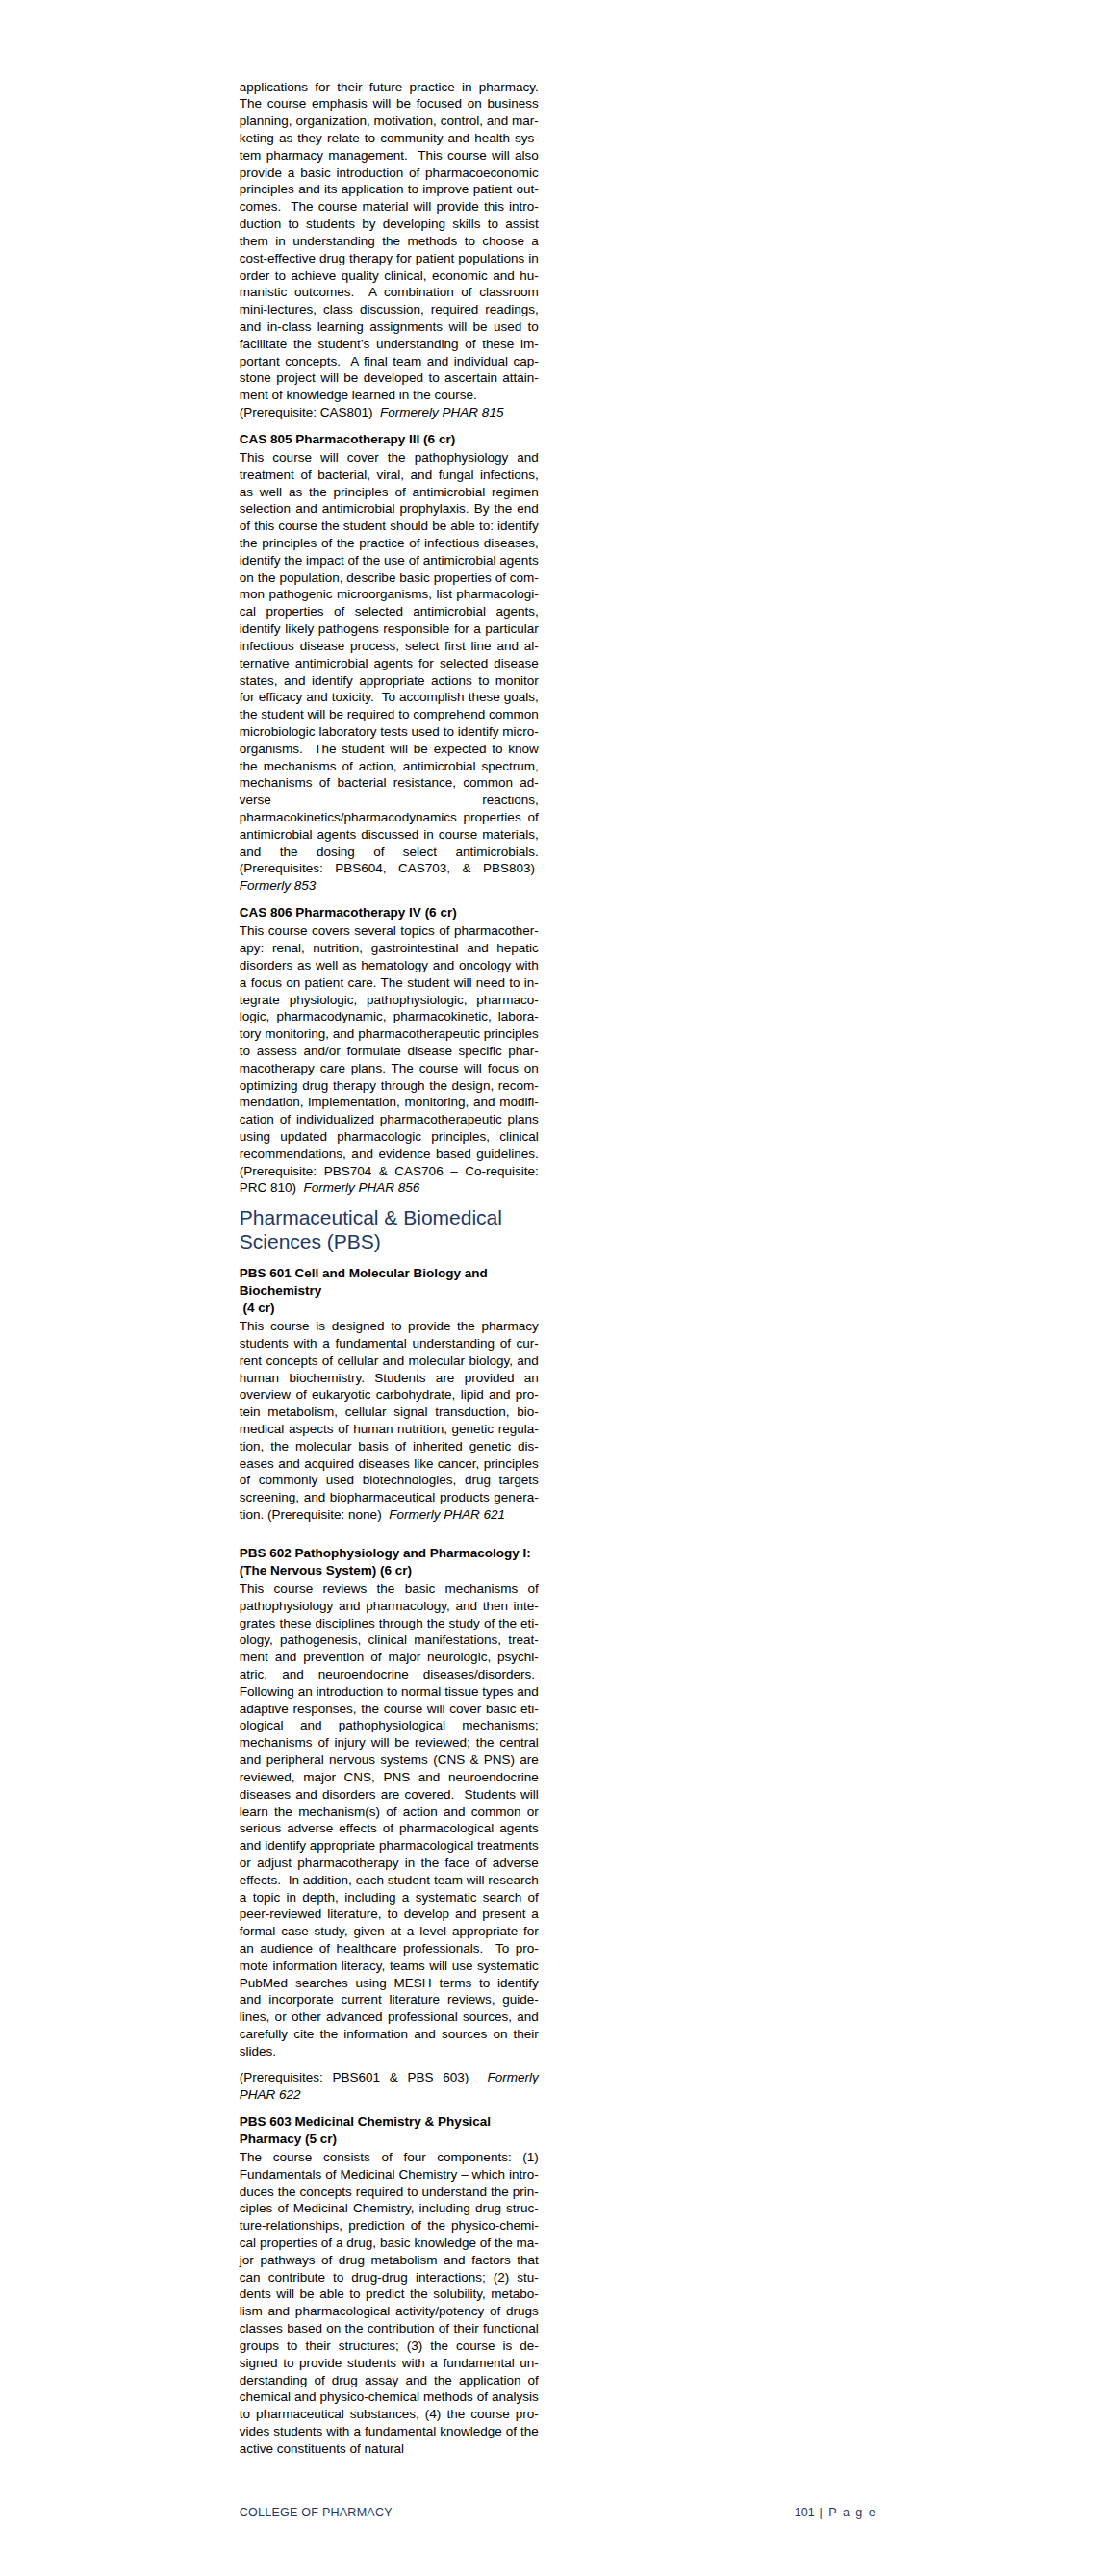applications for their future practice in pharmacy. The course emphasis will be focused on business planning, organization, motivation, control, and marketing as they relate to community and health system pharmacy management. This course will also provide a basic introduction of pharmacoeconomic principles and its application to improve patient outcomes. The course material will provide this introduction to students by developing skills to assist them in understanding the methods to choose a cost-effective drug therapy for patient populations in order to achieve quality clinical, economic and humanistic outcomes. A combination of classroom mini-lectures, class discussion, required readings, and in-class learning assignments will be used to facilitate the student’s understanding of these important concepts. A final team and individual capstone project will be developed to ascertain attainment of knowledge learned in the course.
(Prerequisite: CAS801) Formerely PHAR 815
CAS 805 Pharmacotherapy III (6 cr)
This course will cover the pathophysiology and treatment of bacterial, viral, and fungal infections, as well as the principles of antimicrobial regimen selection and antimicrobial prophylaxis. By the end of this course the student should be able to: identify the principles of the practice of infectious diseases, identify the impact of the use of antimicrobial agents on the population, describe basic properties of common pathogenic microorganisms, list pharmacological properties of selected antimicrobial agents, identify likely pathogens responsible for a particular infectious disease process, select first line and alternative antimicrobial agents for selected disease states, and identify appropriate actions to monitor for efficacy and toxicity. To accomplish these goals, the student will be required to comprehend common microbiologic laboratory tests used to identify microorganisms. The student will be expected to know the mechanisms of action, antimicrobial spectrum, mechanisms of bacterial resistance, common adverse reactions, pharmacokinetics/pharmacodynamics properties of antimicrobial agents discussed in course materials, and the dosing of select antimicrobials. (Prerequisites: PBS604, CAS703, & PBS803) Formerly 853
CAS 806 Pharmacotherapy IV (6 cr)
This course covers several topics of pharmacotherapy: renal, nutrition, gastrointestinal and hepatic disorders as well as hematology and oncology with a focus on patient care. The student will need to integrate physiologic, pathophysiologic, pharmacologic, pharmacodynamic, pharmacokinetic, laboratory monitoring, and pharmacotherapeutic principles to assess and/or formulate disease specific pharmacotherapy care plans. The course will focus on optimizing drug therapy through the design, recommendation, implementation, monitoring, and modification of individualized pharmacotherapeutic plans using updated pharmacologic principles, clinical recommendations, and evidence based guidelines. (Prerequisite: PBS704 & CAS706 – Co-requisite: PRC 810) Formerly PHAR 856
Pharmaceutical & Biomedical Sciences (PBS)
PBS 601 Cell and Molecular Biology and Biochemistry
(4 cr)
This course is designed to provide the pharmacy students with a fundamental understanding of current concepts of cellular and molecular biology, and human biochemistry. Students are provided an overview of eukaryotic carbohydrate, lipid and protein metabolism, cellular signal transduction, biomedical aspects of human nutrition, genetic regulation, the molecular basis of inherited genetic diseases and acquired diseases like cancer, principles of commonly used biotechnologies, drug targets screening, and biopharmaceutical products generation. (Prerequisite: none) Formerly PHAR 621
PBS 602 Pathophysiology and Pharmacology I: (The Nervous System) (6 cr)
This course reviews the basic mechanisms of pathophysiology and pharmacology, and then integrates these disciplines through the study of the etiology, pathogenesis, clinical manifestations, treatment and prevention of major neurologic, psychiatric, and neuroendocrine diseases/disorders. Following an introduction to normal tissue types and adaptive responses, the course will cover basic etiological and pathophysiological mechanisms; mechanisms of injury will be reviewed; the central and peripheral nervous systems (CNS & PNS) are reviewed, major CNS, PNS and neuroendocrine diseases and disorders are covered. Students will learn the mechanism(s) of action and common or serious adverse effects of pharmacological agents and identify appropriate pharmacological treatments or adjust pharmacotherapy in the face of adverse effects. In addition, each student team will research a topic in depth, including a systematic search of peer-reviewed literature, to develop and present a formal case study, given at a level appropriate for an audience of healthcare professionals. To promote information literacy, teams will use systematic PubMed searches using MESH terms to identify and incorporate current literature reviews, guidelines, or other advanced professional sources, and carefully cite the information and sources on their slides.
(Prerequisites: PBS601 & PBS 603) Formerly PHAR 622
PBS 603 Medicinal Chemistry & Physical Pharmacy (5 cr)
The course consists of four components: (1) Fundamentals of Medicinal Chemistry – which introduces the concepts required to understand the principles of Medicinal Chemistry, including drug structure-relationships, prediction of the physico-chemical properties of a drug, basic knowledge of the major pathways of drug metabolism and factors that can contribute to drug-drug interactions; (2) students will be able to predict the solubility, metabolism and pharmacological activity/potency of drugs classes based on the contribution of their functional groups to their structures; (3) the course is designed to provide students with a fundamental understanding of drug assay and the application of chemical and physico-chemical methods of analysis to pharmaceutical substances; (4) the course provides students with a fundamental knowledge of the active constituents of natural
College of Pharmacy
101 | P a g e